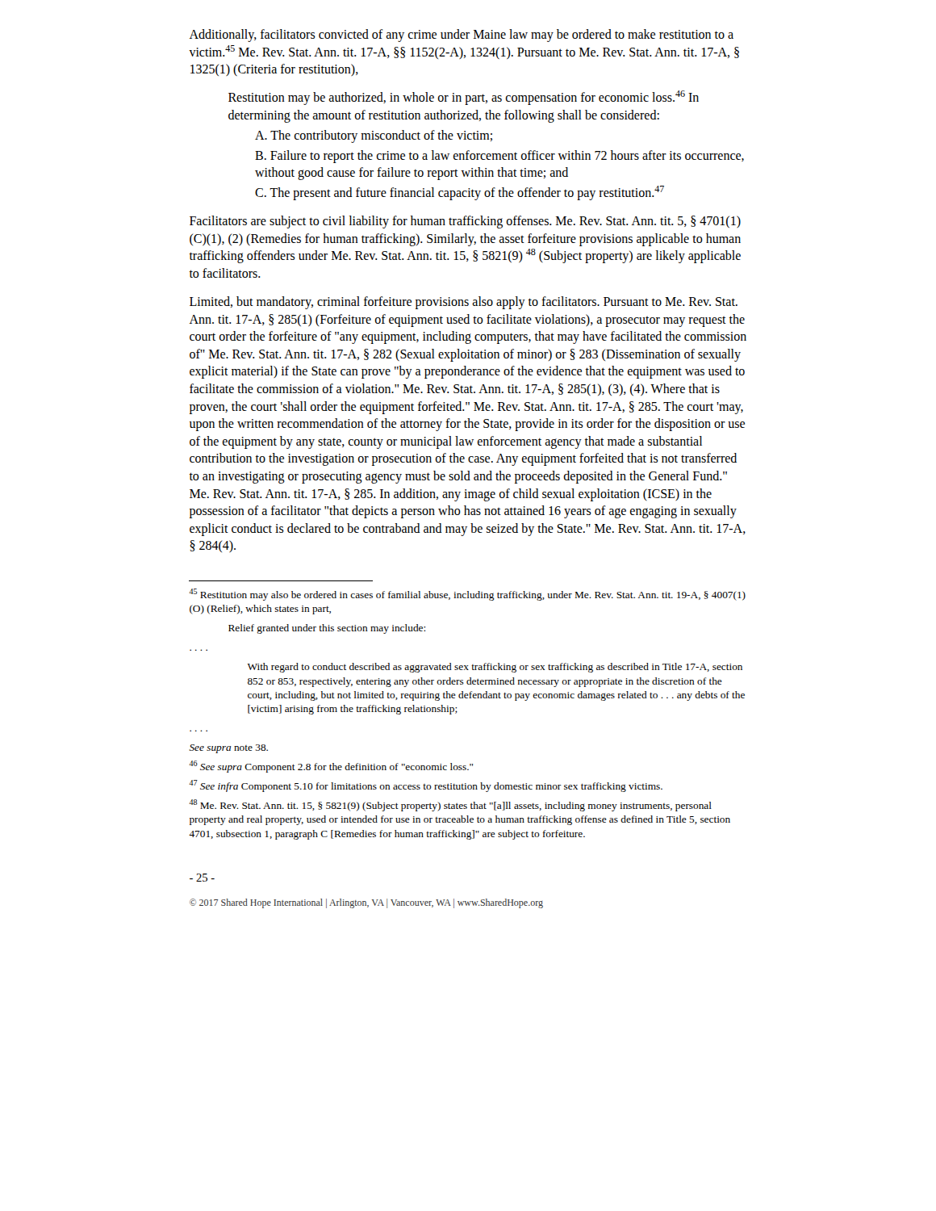Additionally, facilitators convicted of any crime under Maine law may be ordered to make restitution to a victim.45 Me. Rev. Stat. Ann. tit. 17-A, §§ 1152(2-A), 1324(1). Pursuant to Me. Rev. Stat. Ann. tit. 17-A, § 1325(1) (Criteria for restitution),
Restitution may be authorized, in whole or in part, as compensation for economic loss.46 In determining the amount of restitution authorized, the following shall be considered:
A. The contributory misconduct of the victim;
B. Failure to report the crime to a law enforcement officer within 72 hours after its occurrence, without good cause for failure to report within that time; and
C. The present and future financial capacity of the offender to pay restitution.47
Facilitators are subject to civil liability for human trafficking offenses. Me. Rev. Stat. Ann. tit. 5, § 4701(1)(C)(1), (2) (Remedies for human trafficking). Similarly, the asset forfeiture provisions applicable to human trafficking offenders under Me. Rev. Stat. Ann. tit. 15, § 5821(9) 48 (Subject property) are likely applicable to facilitators.
Limited, but mandatory, criminal forfeiture provisions also apply to facilitators. Pursuant to Me. Rev. Stat. Ann. tit. 17-A, § 285(1) (Forfeiture of equipment used to facilitate violations), a prosecutor may request the court order the forfeiture of "any equipment, including computers, that may have facilitated the commission of" Me. Rev. Stat. Ann. tit. 17-A, § 282 (Sexual exploitation of minor) or § 283 (Dissemination of sexually explicit material) if the State can prove "by a preponderance of the evidence that the equipment was used to facilitate the commission of a violation." Me. Rev. Stat. Ann. tit. 17-A, § 285(1), (3), (4). Where that is proven, the court 'shall order the equipment forfeited." Me. Rev. Stat. Ann. tit. 17-A, § 285. The court 'may, upon the written recommendation of the attorney for the State, provide in its order for the disposition or use of the equipment by any state, county or municipal law enforcement agency that made a substantial contribution to the investigation or prosecution of the case. Any equipment forfeited that is not transferred to an investigating or prosecuting agency must be sold and the proceeds deposited in the General Fund." Me. Rev. Stat. Ann. tit. 17-A, § 285. In addition, any image of child sexual exploitation (ICSE) in the possession of a facilitator "that depicts a person who has not attained 16 years of age engaging in sexually explicit conduct is declared to be contraband and may be seized by the State." Me. Rev. Stat. Ann. tit. 17-A, § 284(4).
45 Restitution may also be ordered in cases of familial abuse, including trafficking, under Me. Rev. Stat. Ann. tit. 19-A, § 4007(1)(O) (Relief), which states in part,
Relief granted under this section may include:
. . . .
With regard to conduct described as aggravated sex trafficking or sex trafficking as described in Title 17-A, section 852 or 853, respectively, entering any other orders determined necessary or appropriate in the discretion of the court, including, but not limited to, requiring the defendant to pay economic damages related to . . . any debts of the [victim] arising from the trafficking relationship;
. . . .
See supra note 38.
46 See supra Component 2.8 for the definition of "economic loss."
47 See infra Component 5.10 for limitations on access to restitution by domestic minor sex trafficking victims.
48 Me. Rev. Stat. Ann. tit. 15, § 5821(9) (Subject property) states that "[a]ll assets, including money instruments, personal property and real property, used or intended for use in or traceable to a human trafficking offense as defined in Title 5, section 4701, subsection 1, paragraph C [Remedies for human trafficking]" are subject to forfeiture.
- 25 -
© 2017 Shared Hope International | Arlington, VA | Vancouver, WA | www.SharedHope.org